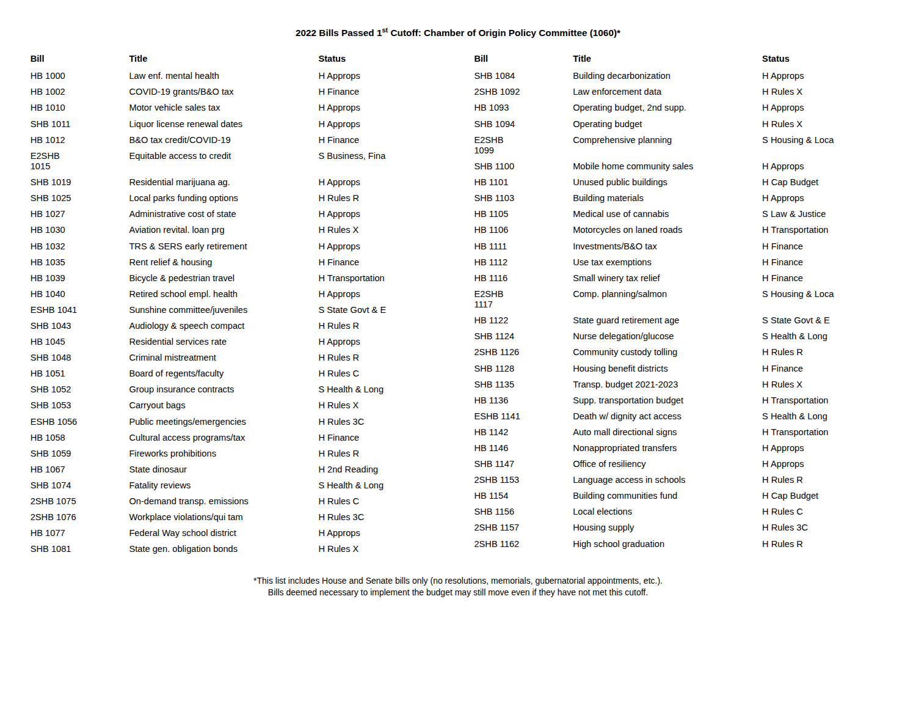2022 Bills Passed 1st Cutoff: Chamber of Origin Policy Committee (1060)*
| Bill | Title | Status |
| --- | --- | --- |
| HB 1000 | Law enf. mental health | H Approps |
| HB 1002 | COVID-19 grants/B&O tax | H Finance |
| HB 1010 | Motor vehicle sales tax | H Approps |
| SHB 1011 | Liquor license renewal dates | H Approps |
| HB 1012 | B&O tax credit/COVID-19 | H Finance |
| E2SHB 1015 | Equitable access to credit | S Business, Fina |
| SHB 1019 | Residential marijuana ag. | H Approps |
| SHB 1025 | Local parks funding options | H Rules R |
| HB 1027 | Administrative cost of state | H Approps |
| HB 1030 | Aviation revital. loan prg | H Rules X |
| HB 1032 | TRS & SERS early retirement | H Approps |
| HB 1035 | Rent relief & housing | H Finance |
| HB 1039 | Bicycle & pedestrian travel | H Transportation |
| HB 1040 | Retired school empl. health | H Approps |
| ESHB 1041 | Sunshine committee/juveniles | S State Govt & E |
| SHB 1043 | Audiology & speech compact | H Rules R |
| HB 1045 | Residential services rate | H Approps |
| SHB 1048 | Criminal mistreatment | H Rules R |
| HB 1051 | Board of regents/faculty | H Rules C |
| SHB 1052 | Group insurance contracts | S Health & Long |
| SHB 1053 | Carryout bags | H Rules X |
| ESHB 1056 | Public meetings/emergencies | H Rules 3C |
| HB 1058 | Cultural access programs/tax | H Finance |
| SHB 1059 | Fireworks prohibitions | H Rules R |
| HB 1067 | State dinosaur | H 2nd Reading |
| SHB 1074 | Fatality reviews | S Health & Long |
| 2SHB 1075 | On-demand transp. emissions | H Rules C |
| 2SHB 1076 | Workplace violations/qui tam | H Rules 3C |
| HB 1077 | Federal Way school district | H Approps |
| SHB 1081 | State gen. obligation bonds | H Rules X |
| Bill | Title | Status |
| --- | --- | --- |
| SHB 1084 | Building decarbonization | H Approps |
| 2SHB 1092 | Law enforcement data | H Rules X |
| HB 1093 | Operating budget, 2nd supp. | H Approps |
| SHB 1094 | Operating budget | H Rules X |
| E2SHB 1099 | Comprehensive planning | S Housing & Loca |
| SHB 1100 | Mobile home community sales | H Approps |
| HB 1101 | Unused public buildings | H Cap Budget |
| SHB 1103 | Building materials | H Approps |
| HB 1105 | Medical use of cannabis | S Law & Justice |
| HB 1106 | Motorcycles on laned roads | H Transportation |
| HB 1111 | Investments/B&O tax | H Finance |
| HB 1112 | Use tax exemptions | H Finance |
| HB 1116 | Small winery tax relief | H Finance |
| E2SHB 1117 | Comp. planning/salmon | S Housing & Loca |
| HB 1122 | State guard retirement age | S State Govt & E |
| SHB 1124 | Nurse delegation/glucose | S Health & Long |
| 2SHB 1126 | Community custody tolling | H Rules R |
| SHB 1128 | Housing benefit districts | H Finance |
| SHB 1135 | Transp. budget 2021-2023 | H Rules X |
| HB 1136 | Supp. transportation budget | H Transportation |
| ESHB 1141 | Death w/ dignity act access | S Health & Long |
| HB 1142 | Auto mall directional signs | H Transportation |
| HB 1146 | Nonappropriated transfers | H Approps |
| SHB 1147 | Office of resiliency | H Approps |
| 2SHB 1153 | Language access in schools | H Rules R |
| HB 1154 | Building communities fund | H Cap Budget |
| SHB 1156 | Local elections | H Rules C |
| 2SHB 1157 | Housing supply | H Rules 3C |
| 2SHB 1162 | High school graduation | H Rules R |
*This list includes House and Senate bills only (no resolutions, memorials, gubernatorial appointments, etc.).
Bills deemed necessary to implement the budget may still move even if they have not met this cutoff.